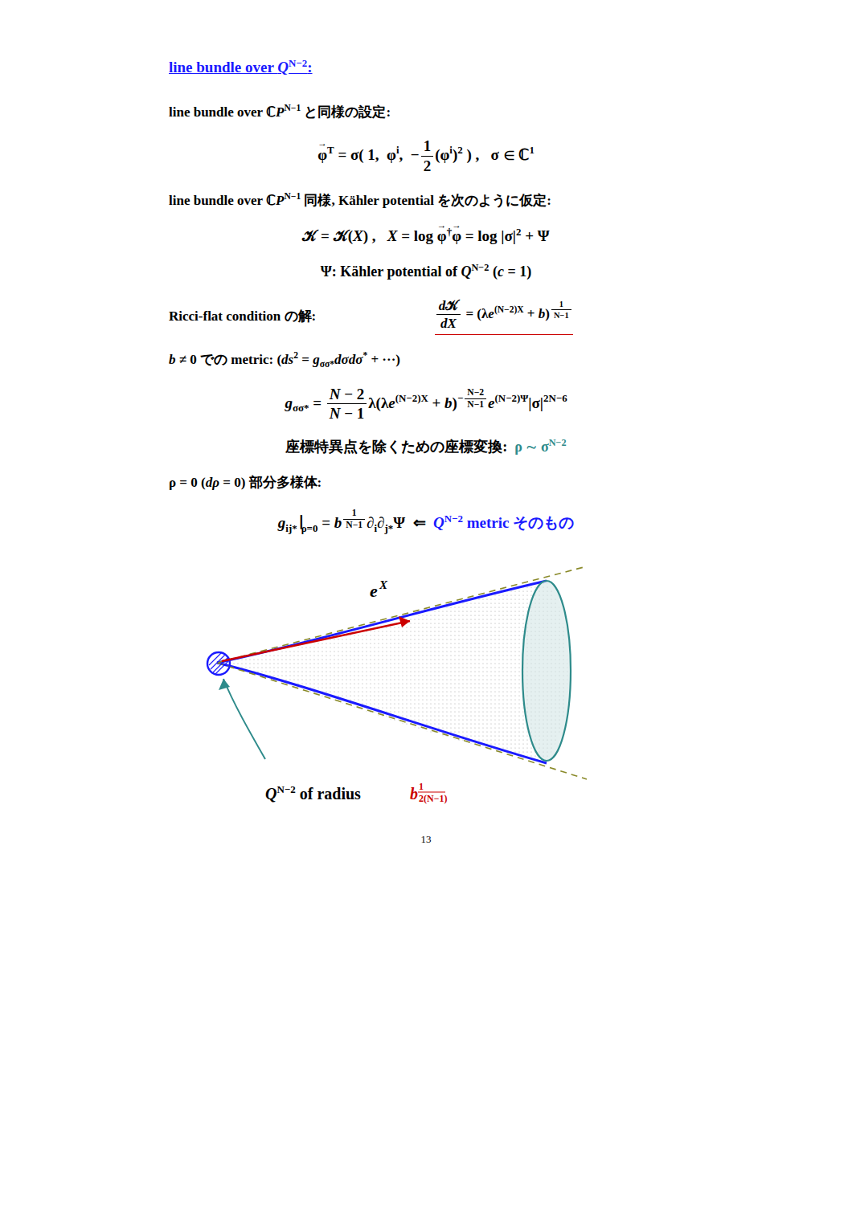line bundle over QN−2:
line bundle over ℂPN−1 と同様の設定:
φT = σ( 1, φi, −12(φi)2 ) , σ ∈ ℂ1
line bundle over ℂPN−1 同様, Kähler potential を次のように仮定:
𝒦 = 𝒦(X) , X = log φ†φ = log |σ|2 + Ψ
Ψ: Kähler potential of QN−2 (c = 1)
Ricci-flat condition の解: d 𝒦 dX = (λe(N−2)X + b)1 N−1
b ≠ 0 での metric: (ds2 = gσσ*dσdσ* + ···)
gσσ* = N − 2 N − 1λ(λe(N−2)X + b)−N−2 N−1e(N−2)Ψ|σ|2N−6
座標特異点を除くための座標変換: ρ ∼ σN−2
ρ = 0 (dρ = 0) 部分多様体:
gij*∣ρ=0 = b1 N−1∂i∂j*Ψ ⇐ QN−2 metric そのもの
e X QN−2 of radius b 1 2(N−1)
13